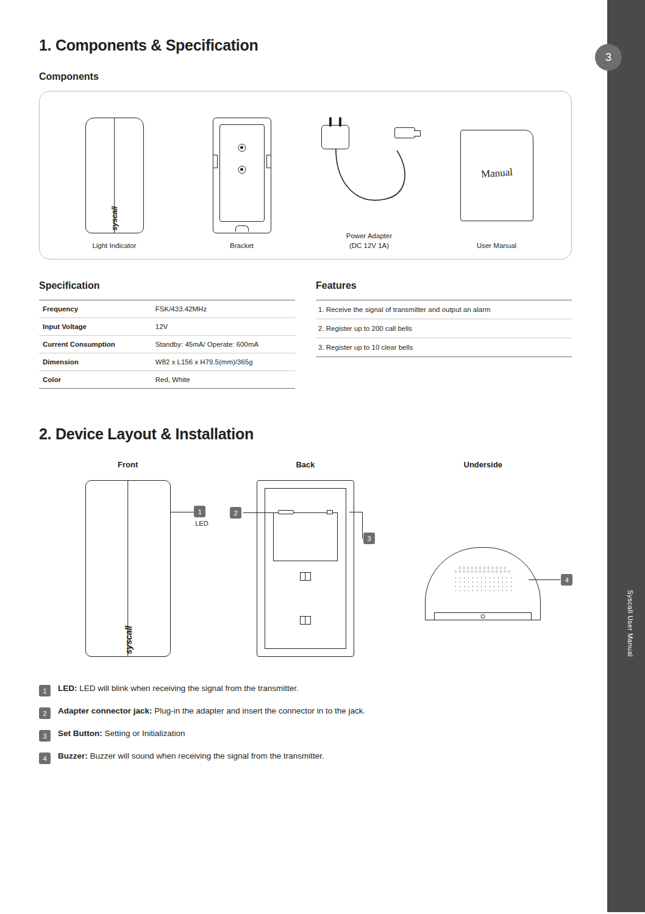Syscall User Manual
3
1. Components & Specification
Components
syscall
Light Indicator
Bracket
Power Adapter
(DC 12V 1A)
Manual
User Manual
Specification
| Frequency | FSK/433.42MHz |
| Input Voltage | 12V |
| Current Consumption | Standby: 45mA/ Operate: 600mA |
| Dimension | W82 x L156 x H79.5(mm)/365g |
| Color | Red, White |
Features
| 1. Receive the signal of transmitter and output an alarm |
| 2. Register up to 200 call bells |
| 3. Register up to 10 clear bells |
2. Device Layout & Installation
Front
syscall
1
LED
Back
2
3
Underside
○○○○○○○○○○○○
○○○○○○○○○○○○○○
4
1
LED: LED will blink when receiving the signal from the transmitter.
2
Adapter connector jack: Plug-in the adapter and insert the connector in to the jack.
3
Set Button: Setting or Initialization
4
Buzzer: Buzzer will sound when receiving the signal from the transmitter.